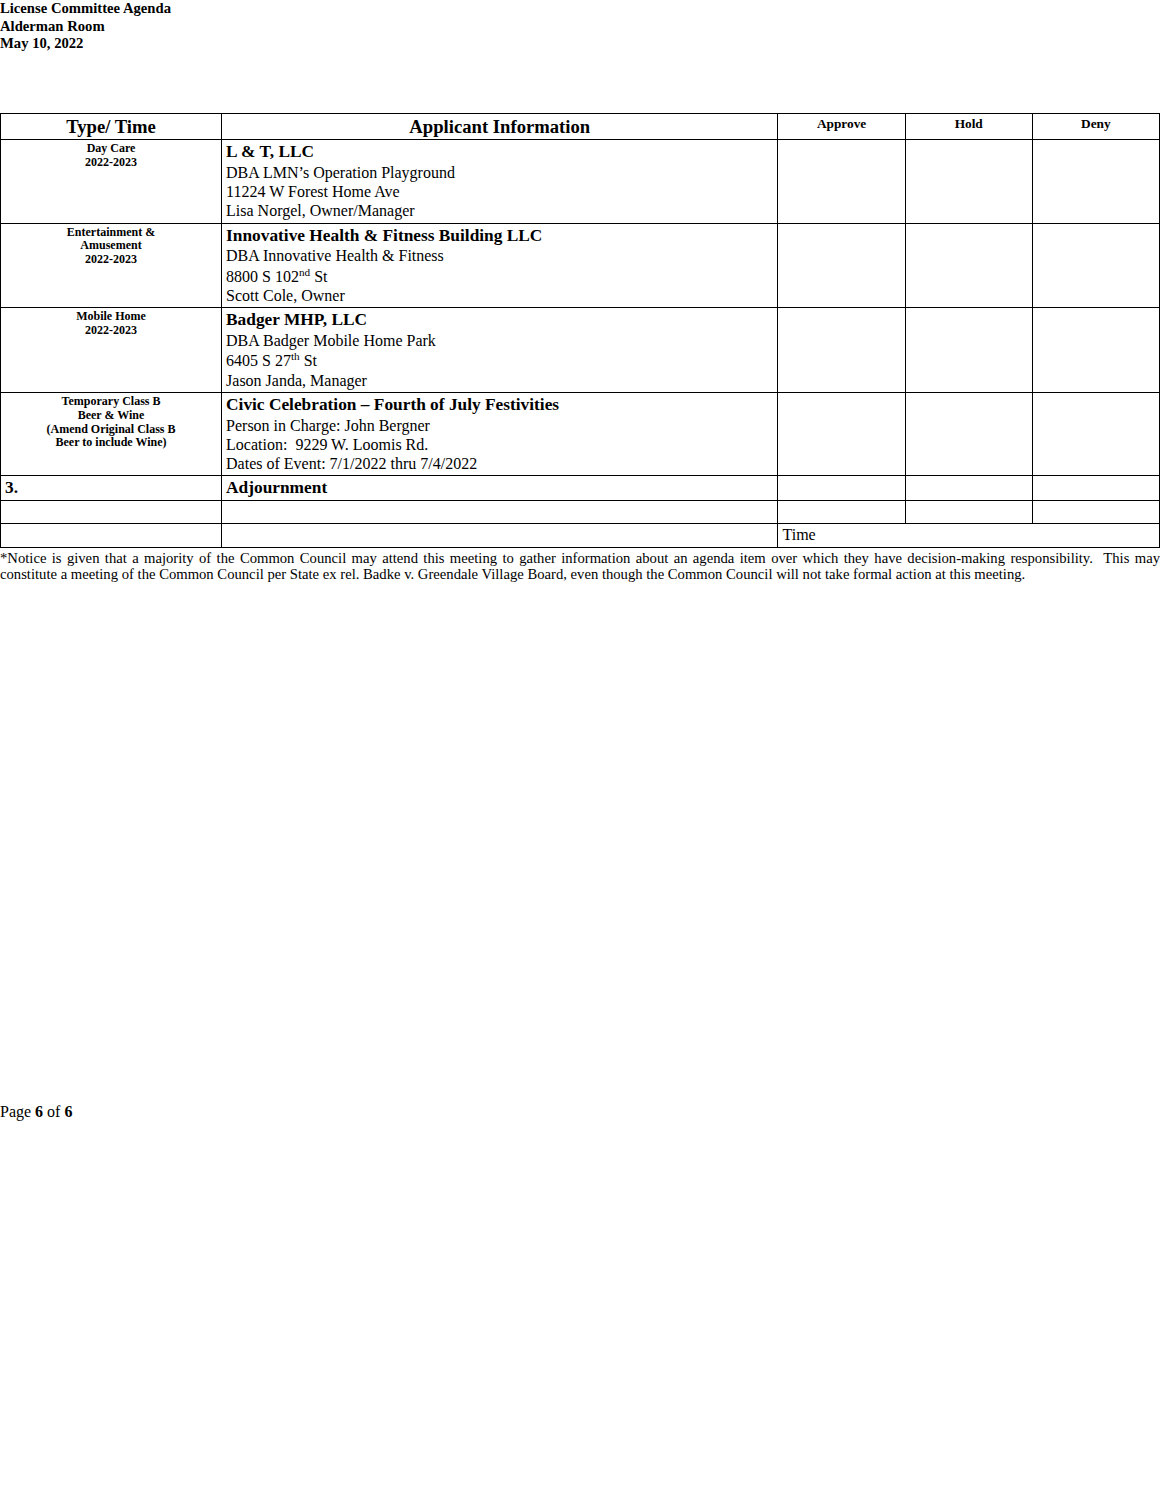License Committee Agenda
Alderman Room
May 10, 2022
| Type/ Time | Applicant Information | Approve | Hold | Deny |
| --- | --- | --- | --- | --- |
| Day Care 2022-2023 | L & T, LLC DBA LMN’s Operation Playground 11224 W Forest Home Ave Lisa Norgel, Owner/Manager | | | |
| Entertainment & Amusement 2022-2023 | Innovative Health & Fitness Building LLC DBA Innovative Health & Fitness 8800 S 102 nd St Scott Cole, Owner | | | |
| Mobile Home 2022-2023 | Badger MHP, LLC DBA Badger Mobile Home Park 6405 S 27 th St Jason Janda, Manager | | | |
| Temporary Class B Beer & Wine (Amend Original Class B Beer to include Wine) | Civic Celebration – Fourth of July Festivities Person in Charge: John Bergner Location: 9229 W. Loomis Rd. Dates of Event: 7/1/2022 thru 7/4/2022 | | | |
| 3. | Adjournment | | | |
| | | Time |
*Notice is given that a majority of the Common Council may attend this meeting to gather information about an agenda item over which they have decision-making responsibility. This may constitute a meeting of the Common Council per State ex rel. Badke v. Greendale Village Board, even though the Common Council will not take formal action at this meeting.
Page 6 of 6